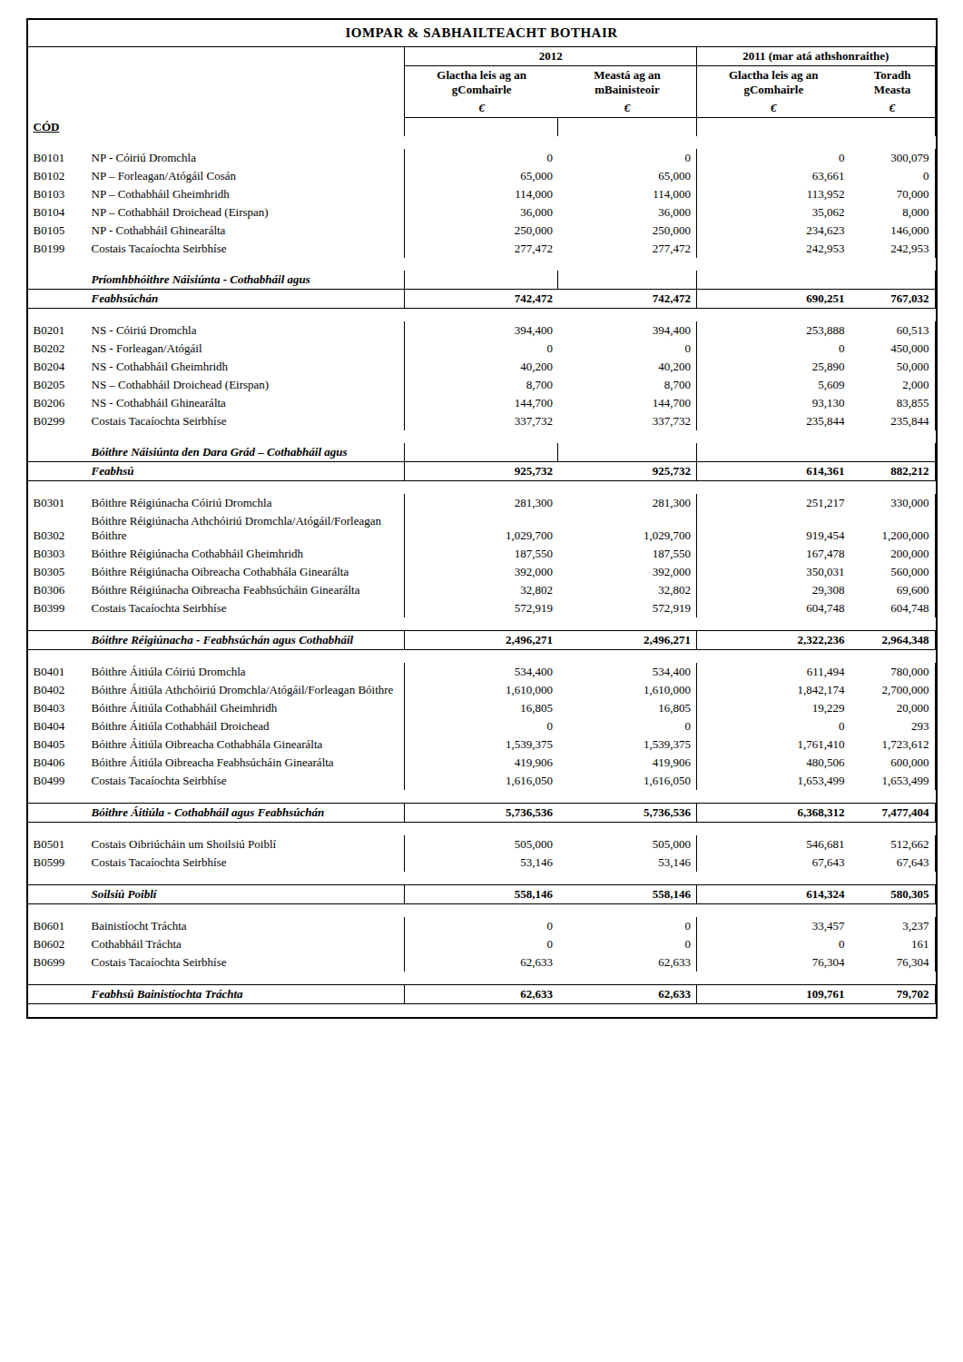IOMPAR & SABHAILTEACHT BOTHAIR
| | | 2012 | 2011 (mar atá athshonraithe) |
| --- | --- | --- | --- |
| Glactha leis ag an gComhairle | Meastá ag an mBainisteoir | Glactha leis ag an gComhairle | Toradh Measta |
| € | € | € | € |
| CÓD | | | | | |
| B0101 | NP - Cóiriú Dromchla | 0 | 0 | 0 | 300,079 |
| B0102 | NP – Forleagan/Atógáil Cosán | 65,000 | 65,000 | 63,661 | 0 |
| B0103 | NP – Cothabháil Gheimhridh | 114,000 | 114,000 | 113,952 | 70,000 |
| B0104 | NP – Cothabháil Droichead (Eirspan) | 36,000 | 36,000 | 35,062 | 8,000 |
| B0105 | NP - Cothabháil Ghinearálta | 250,000 | 250,000 | 234,623 | 146,000 |
| B0199 | Costais Tacaíochta Seirbhíse | 277,472 | 277,472 | 242,953 | 242,953 |
| | Príomhbhóithre Náisiúnta - Cothabháil agus | | | | |
| | Feabhsúchán | 742,472 | 742,472 | 690,251 | 767,032 |
| B0201 | NS - Cóiriú Dromchla | 394,400 | 394,400 | 253,888 | 60,513 |
| B0202 | NS - Forleagan/Atógáil | 0 | 0 | 0 | 450,000 |
| B0204 | NS - Cothabháil Gheimhridh | 40,200 | 40,200 | 25,890 | 50,000 |
| B0205 | NS – Cothabháil Droichead (Eirspan) | 8,700 | 8,700 | 5,609 | 2,000 |
| B0206 | NS - Cothabháil Ghinearálta | 144,700 | 144,700 | 93,130 | 83,855 |
| B0299 | Costais Tacaíochta Seirbhíse | 337,732 | 337,732 | 235,844 | 235,844 |
| | Bóithre Náisiúnta den Dara Grád – Cothabháil agus | | | | |
| | Feabhsú | 925,732 | 925,732 | 614,361 | 882,212 |
| B0301 | Bóithre Réigiúnacha Cóiriú Dromchla | 281,300 | 281,300 | 251,217 | 330,000 |
| B0302 | Bóithre Réigiúnacha Athchóiriú Dromchla/Atógáil/Forleagan Bóithre | 1,029,700 | 1,029,700 | 919,454 | 1,200,000 |
| B0303 | Bóithre Réigiúnacha Cothabháil Gheimhridh | 187,550 | 187,550 | 167,478 | 200,000 |
| B0305 | Bóithre Réigiúnacha Oibreacha Cothabhála Ginearálta | 392,000 | 392,000 | 350,031 | 560,000 |
| B0306 | Bóithre Réigiúnacha Oibreacha Feabhsúcháin Ginearálta | 32,802 | 32,802 | 29,308 | 69,600 |
| B0399 | Costais Tacaíochta Seirbhíse | 572,919 | 572,919 | 604,748 | 604,748 |
| | Bóithre Réigiúnacha - Feabhsúchán agus Cothabháil | 2,496,271 | 2,496,271 | 2,322,236 | 2,964,348 |
| B0401 | Bóithre Áitiúla Cóiriú Dromchla | 534,400 | 534,400 | 611,494 | 780,000 |
| B0402 | Bóithre Áitiúla Athchóiriú Dromchla/Atógáil/Forleagan Bóithre | 1,610,000 | 1,610,000 | 1,842,174 | 2,700,000 |
| B0403 | Bóithre Áitiúla Cothabháil Gheimhridh | 16,805 | 16,805 | 19,229 | 20,000 |
| B0404 | Bóithre Áitiúla Cothabháil Droichead | 0 | 0 | 0 | 293 |
| B0405 | Bóithre Áitiúla Oibreacha Cothabhála Ginearálta | 1,539,375 | 1,539,375 | 1,761,410 | 1,723,612 |
| B0406 | Bóithre Áitiúla Oibreacha Feabhsúcháin Ginearálta | 419,906 | 419,906 | 480,506 | 600,000 |
| B0499 | Costais Tacaíochta Seirbhíse | 1,616,050 | 1,616,050 | 1,653,499 | 1,653,499 |
| | Bóithre Áitiúla - Cothabháil agus Feabhsúchán | 5,736,536 | 5,736,536 | 6,368,312 | 7,477,404 |
| B0501 | Costais Oibriúcháin um Shoilsiú Poiblí | 505,000 | 505,000 | 546,681 | 512,662 |
| B0599 | Costais Tacaíochta Seirbhíse | 53,146 | 53,146 | 67,643 | 67,643 |
| | Soilsiú Poiblí | 558,146 | 558,146 | 614,324 | 580,305 |
| B0601 | Bainistíocht Tráchta | 0 | 0 | 33,457 | 3,237 |
| B0602 | Cothabháil Tráchta | 0 | 0 | 0 | 161 |
| B0699 | Costais Tacaíochta Seirbhíse | 62,633 | 62,633 | 76,304 | 76,304 |
| | Feabhsú Bainistíochta Tráchta | 62,633 | 62,633 | 109,761 | 79,702 |